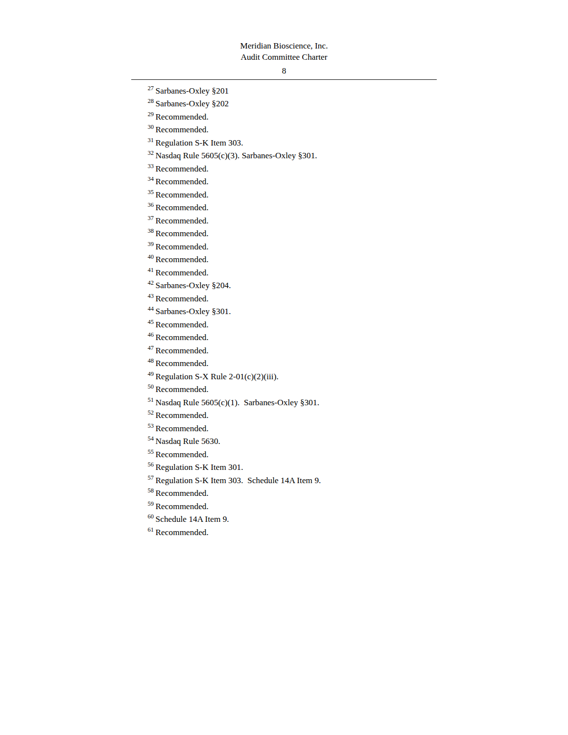Meridian Bioscience, Inc. Audit Committee Charter
8
27Sarbanes-Oxley §201
28Sarbanes-Oxley §202
29Recommended.
30Recommended.
31Regulation S-K Item 303.
32Nasdaq Rule 5605(c)(3). Sarbanes-Oxley §301.
33Recommended.
34Recommended.
35Recommended.
36Recommended.
37Recommended.
38Recommended.
39Recommended.
40Recommended.
41Recommended.
42Sarbanes-Oxley §204.
43Recommended.
44Sarbanes-Oxley §301.
45Recommended.
46Recommended.
47Recommended.
48Recommended.
49Regulation S-X Rule 2-01(c)(2)(iii).
50Recommended.
51Nasdaq Rule 5605(c)(1). Sarbanes-Oxley §301.
52Recommended.
53Recommended.
54Nasdaq Rule 5630.
55Recommended.
56Regulation S-K Item 301.
57Regulation S-K Item 303. Schedule 14A Item 9.
58Recommended.
59Recommended.
60Schedule 14A Item 9.
61Recommended.